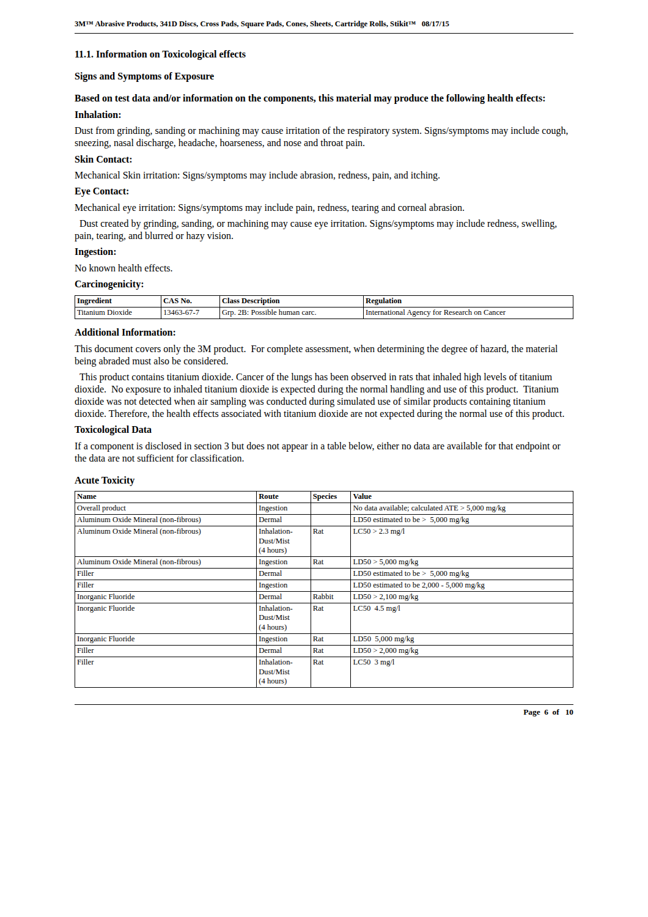3M™ Abrasive Products, 341D Discs, Cross Pads, Square Pads, Cones, Sheets, Cartridge Rolls, Stikit™ 08/17/15
11.1. Information on Toxicological effects
Signs and Symptoms of Exposure
Based on test data and/or information on the components, this material may produce the following health effects:
Inhalation:
Dust from grinding, sanding or machining may cause irritation of the respiratory system. Signs/symptoms may include cough, sneezing, nasal discharge, headache, hoarseness, and nose and throat pain.
Skin Contact:
Mechanical Skin irritation: Signs/symptoms may include abrasion, redness, pain, and itching.
Eye Contact:
Mechanical eye irritation: Signs/symptoms may include pain, redness, tearing and corneal abrasion.
Dust created by grinding, sanding, or machining may cause eye irritation. Signs/symptoms may include redness, swelling, pain, tearing, and blurred or hazy vision.
Ingestion:
No known health effects.
Carcinogenicity:
| Ingredient | CAS No. | Class Description | Regulation |
| --- | --- | --- | --- |
| Titanium Dioxide | 13463-67-7 | Grp. 2B: Possible human carc. | International Agency for Research on Cancer |
Additional Information:
This document covers only the 3M product. For complete assessment, when determining the degree of hazard, the material being abraded must also be considered.
This product contains titanium dioxide. Cancer of the lungs has been observed in rats that inhaled high levels of titanium dioxide. No exposure to inhaled titanium dioxide is expected during the normal handling and use of this product. Titanium dioxide was not detected when air sampling was conducted during simulated use of similar products containing titanium dioxide. Therefore, the health effects associated with titanium dioxide are not expected during the normal use of this product.
Toxicological Data
If a component is disclosed in section 3 but does not appear in a table below, either no data are available for that endpoint or the data are not sufficient for classification.
Acute Toxicity
| Name | Route | Species | Value |
| --- | --- | --- | --- |
| Overall product | Ingestion | | No data available; calculated ATE > 5,000 mg/kg |
| Aluminum Oxide Mineral (non-fibrous) | Dermal | | LD50 estimated to be > 5,000 mg/kg |
| Aluminum Oxide Mineral (non-fibrous) | Inhalation- Dust/Mist (4 hours) | Rat | LC50 > 2.3 mg/l |
| Aluminum Oxide Mineral (non-fibrous) | Ingestion | Rat | LD50 > 5,000 mg/kg |
| Filler | Dermal | | LD50 estimated to be > 5,000 mg/kg |
| Filler | Ingestion | | LD50 estimated to be 2,000 - 5,000 mg/kg |
| Inorganic Fluoride | Dermal | Rabbit | LD50 > 2,100 mg/kg |
| Inorganic Fluoride | Inhalation- Dust/Mist (4 hours) | Rat | LC50 4.5 mg/l |
| Inorganic Fluoride | Ingestion | Rat | LD50 5,000 mg/kg |
| Filler | Dermal | Rat | LD50 > 2,000 mg/kg |
| Filler | Inhalation- Dust/Mist (4 hours) | Rat | LC50 3 mg/l |
Page 6 of 10